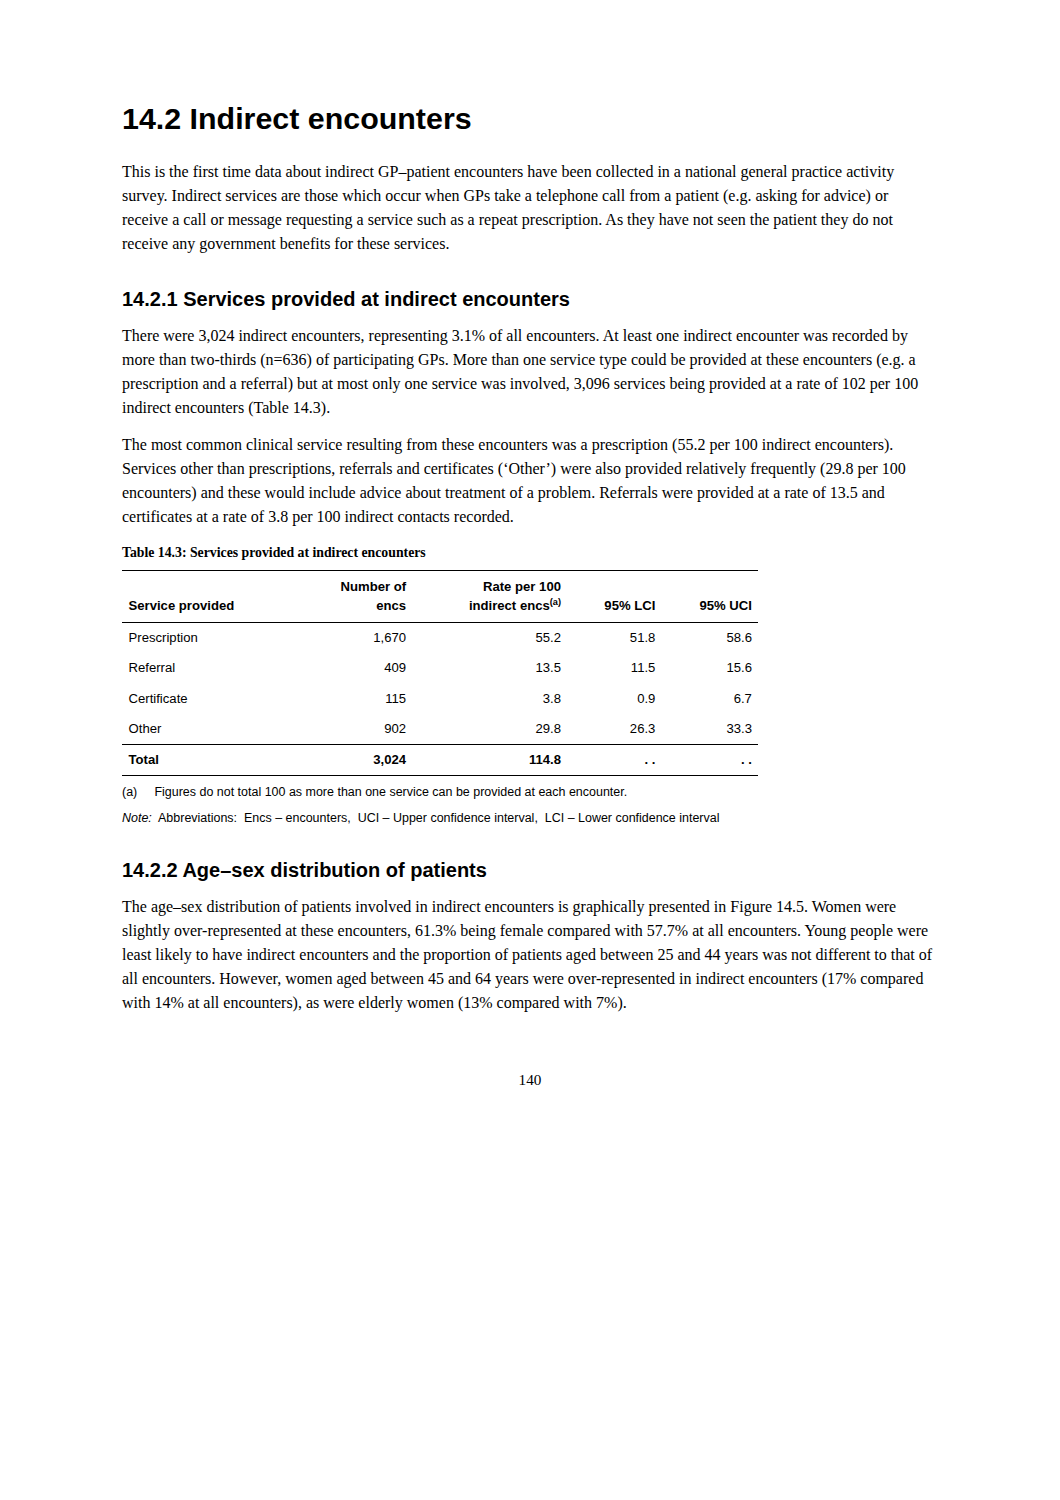14.2 Indirect encounters
This is the first time data about indirect GP–patient encounters have been collected in a national general practice activity survey. Indirect services are those which occur when GPs take a telephone call from a patient (e.g. asking for advice) or receive a call or message requesting a service such as a repeat prescription. As they have not seen the patient they do not receive any government benefits for these services.
14.2.1 Services provided at indirect encounters
There were 3,024 indirect encounters, representing 3.1% of all encounters. At least one indirect encounter was recorded by more than two-thirds (n=636) of participating GPs. More than one service type could be provided at these encounters (e.g. a prescription and a referral) but at most only one service was involved, 3,096 services being provided at a rate of 102 per 100 indirect encounters (Table 14.3).
The most common clinical service resulting from these encounters was a prescription (55.2 per 100 indirect encounters). Services other than prescriptions, referrals and certificates (‘Other’) were also provided relatively frequently (29.8 per 100 encounters) and these would include advice about treatment of a problem. Referrals were provided at a rate of 13.5 and certificates at a rate of 3.8 per 100 indirect contacts recorded.
Table 14.3: Services provided at indirect encounters
| Service provided | Number of encs | Rate per 100 indirect encs (a) | 95% LCI | 95% UCI |
| --- | --- | --- | --- | --- |
| Prescription | 1,670 | 55.2 | 51.8 | 58.6 |
| Referral | 409 | 13.5 | 11.5 | 15.6 |
| Certificate | 115 | 3.8 | 0.9 | 6.7 |
| Other | 902 | 29.8 | 26.3 | 33.3 |
| Total | 3,024 | 114.8 | . . | . . |
(a) Figures do not total 100 as more than one service can be provided at each encounter.
Note: Abbreviations: Encs – encounters, UCI – Upper confidence interval, LCI – Lower confidence interval
14.2.2 Age–sex distribution of patients
The age–sex distribution of patients involved in indirect encounters is graphically presented in Figure 14.5. Women were slightly over-represented at these encounters, 61.3% being female compared with 57.7% at all encounters. Young people were least likely to have indirect encounters and the proportion of patients aged between 25 and 44 years was not different to that of all encounters. However, women aged between 45 and 64 years were over-represented in indirect encounters (17% compared with 14% at all encounters), as were elderly women (13% compared with 7%).
140